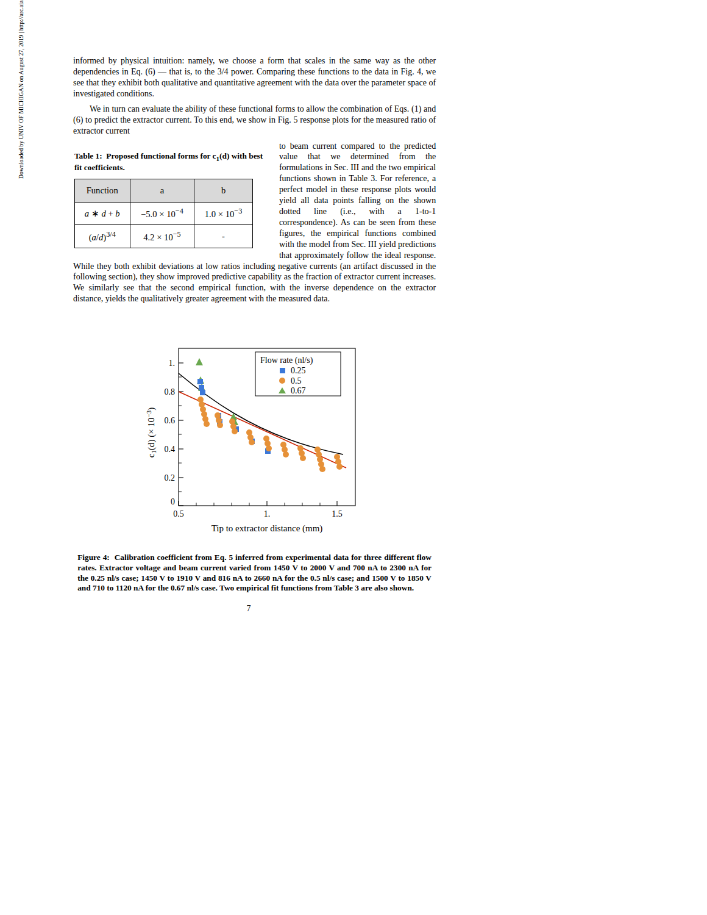Downloaded by UNIV OF MICHIGAN on August 27, 2019 | http://arc.aiaa.org | DOI: 10.2514/6.2019-3901
informed by physical intuition: namely, we choose a form that scales in the same way as the other dependencies in Eq. (6) — that is, to the 3/4 power. Comparing these functions to the data in Fig. 4, we see that they exhibit both qualitative and quantitative agreement with the data over the parameter space of investigated conditions.
We in turn can evaluate the ability of these functional forms to allow the combination of Eqs. (1) and (6) to predict the extractor current. To this end, we show in Fig. 5 response plots for the measured ratio of extractor current
Table 1: Proposed functional forms for c1(d) with best fit coefficients.
| Function | a | b |
| --- | --- | --- |
| a ∗ d + b | −5.0 × 10 −4 | 1.0 × 10 −3 |
| ( a / d ) 3/4 | 4.2 × 10 −5 | - |
to beam current compared to the predicted value that we determined from the formulations in Sec. III and the two empirical functions shown in Table 3. For reference, a perfect model in these response plots would yield all data points falling on the shown dotted line (i.e., with a 1-to-1 correspondence). As can be seen from these figures, the empirical functions combined with the model from Sec. III yield predictions that approximately follow the ideal response. While they both exhibit deviations at low ratios including negative currents (an artifact discussed in the following section), they show improved predictive capability as the fraction of extractor current increases. We similarly see that the second empirical function, with the inverse dependence on the extractor distance, yields the qualitatively greater agreement with the measured data.
1. 0.8 0.6 0.4 0.2 0 0.5 1. 1.5 Tip to extractor distance (mm) c1(d) (× 10−3) Flow rate (nl/s) 0.25 0.5 0.67
Figure 4: Calibration coefficient from Eq. 5 inferred from experimental data for three different flow rates. Extractor voltage and beam current varied from 1450 V to 2000 V and 700 nA to 2300 nA for the 0.25 nl/s case; 1450 V to 1910 V and 816 nA to 2660 nA for the 0.5 nl/s case; and 1500 V to 1850 V and 710 to 1120 nA for the 0.67 nl/s case. Two empirical fit functions from Table 3 are also shown.
7